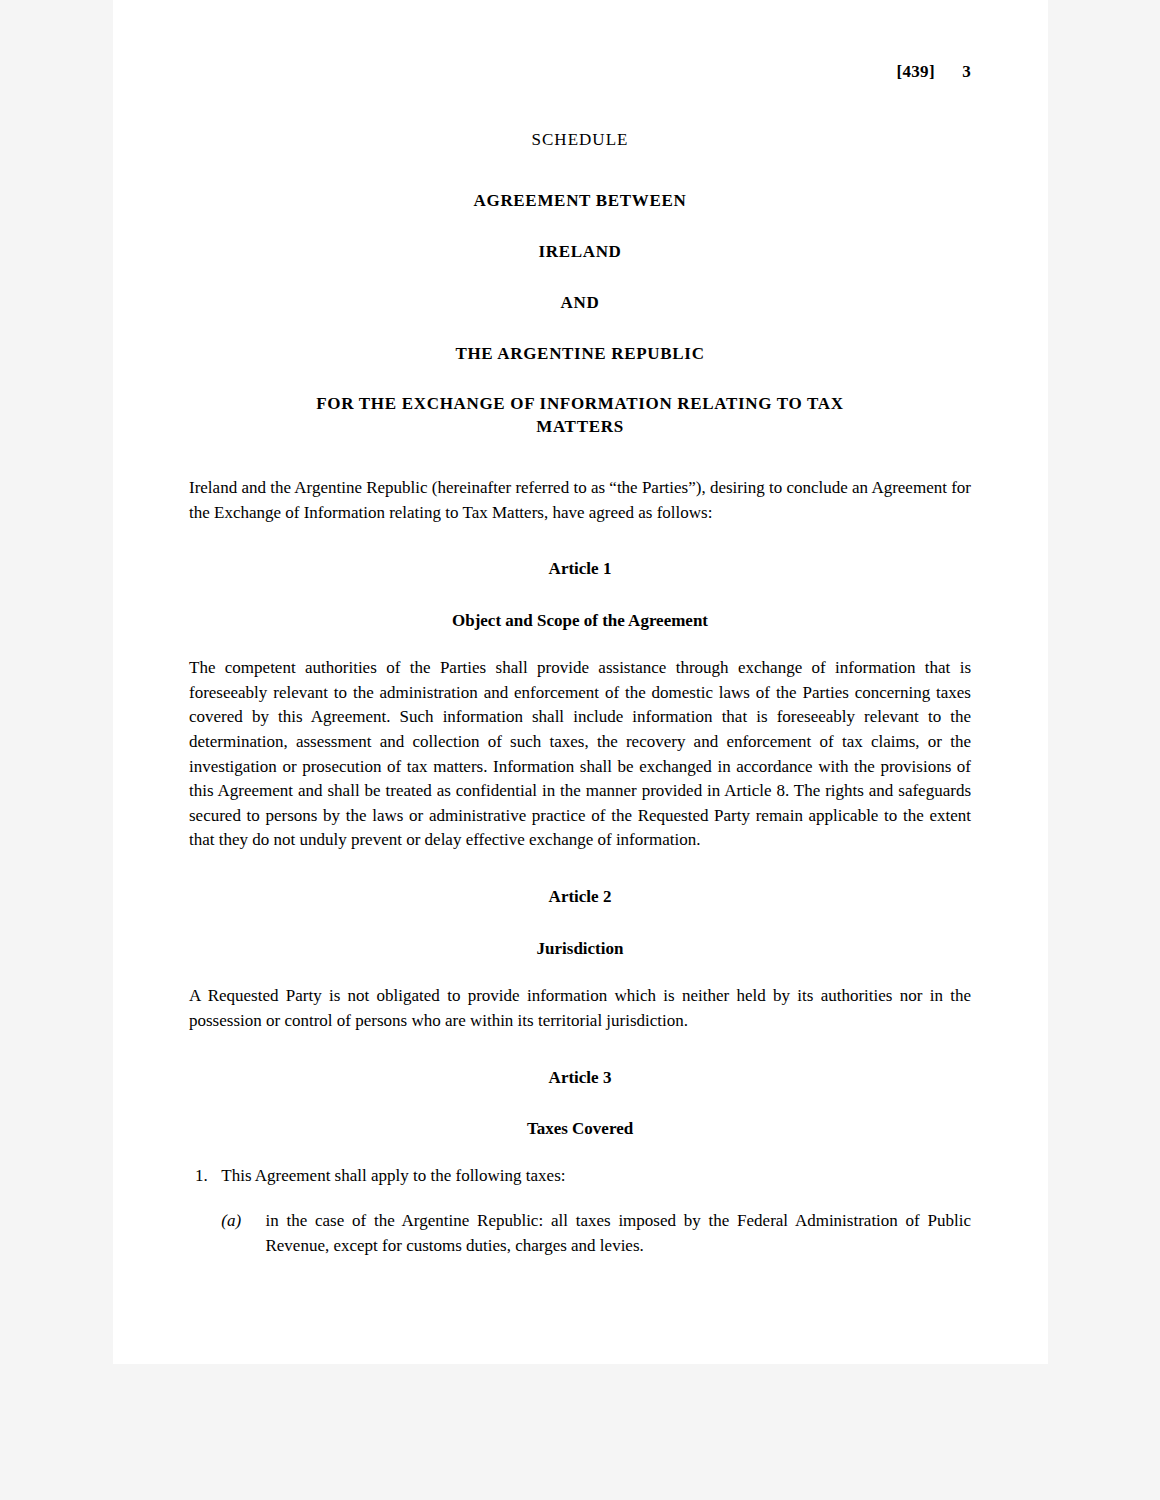[439] 3
SCHEDULE
AGREEMENT BETWEEN
IRELAND
AND
THE ARGENTINE REPUBLIC
FOR THE EXCHANGE OF INFORMATION RELATING TO TAX
MATTERS
Ireland and the Argentine Republic (hereinafter referred to as “the Parties”), desiring to conclude an Agreement for the Exchange of Information relating to Tax Matters, have agreed as follows:
Article 1
Object and Scope of the Agreement
The competent authorities of the Parties shall provide assistance through exchange of information that is foreseeably relevant to the administration and enforcement of the domestic laws of the Parties concerning taxes covered by this Agreement. Such information shall include information that is foreseeably relevant to the determination, assessment and collection of such taxes, the recovery and enforcement of tax claims, or the investigation or prosecution of tax matters. Information shall be exchanged in accordance with the provisions of this Agreement and shall be treated as confidential in the manner provided in Article 8. The rights and safeguards secured to persons by the laws or administrative practice of the Requested Party remain applicable to the extent that they do not unduly prevent or delay effective exchange of information.
Article 2
Jurisdiction
A Requested Party is not obligated to provide information which is neither held by its authorities nor in the possession or control of persons who are within its territorial jurisdiction.
Article 3
Taxes Covered
1. This Agreement shall apply to the following taxes:
(a) in the case of the Argentine Republic: all taxes imposed by the Federal Administration of Public Revenue, except for customs duties, charges and levies.